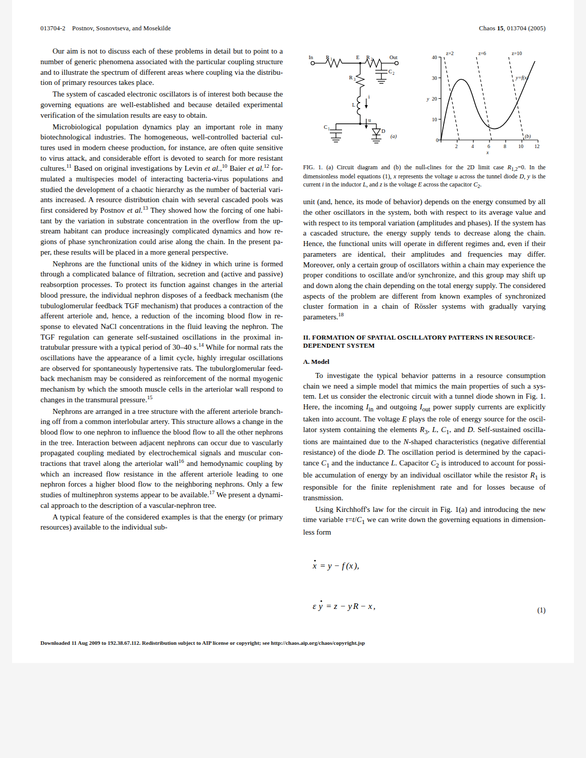013704-2 Postnov, Sosnovtseva, and Mosekilde
Chaos 15, 013704 (2005)
Our aim is not to discuss each of these problems in detail but to point to a number of generic phenomena associated with the particular coupling structure and to illustrate the spectrum of different areas where coupling via the distribution of primary resources takes place.
The system of cascaded electronic oscillators is of interest both because the governing equations are well-established and because detailed experimental verification of the simulation results are easy to obtain.
Microbiological population dynamics play an important role in many biotechnological industries. The homogeneous, well-controlled bacterial cultures used in modern cheese production, for instance, are often quite sensitive to virus attack, and considerable effort is devoted to search for more resistant cultures.11 Based on original investigations by Levin et al.,10 Baier et al.12 formulated a multispecies model of interacting bacteria-virus populations and studied the development of a chaotic hierarchy as the number of bacterial variants increased. A resource distribution chain with several cascaded pools was first considered by Postnov et al.13 They showed how the forcing of one habitant by the variation in substrate concentration in the overflow from the upstream habitant can produce increasingly complicated dynamics and how regions of phase synchronization could arise along the chain. In the present paper, these results will be placed in a more general perspective.
Nephrons are the functional units of the kidney in which urine is formed through a complicated balance of filtration, secretion and (active and passive) reabsorption processes. To protect its function against changes in the arterial blood pressure, the individual nephron disposes of a feedback mechanism (the tubuloglomerular feedback TGF mechanism) that produces a contraction of the afferent arteriole and, hence, a reduction of the incoming blood flow in response to elevated NaCl concentrations in the fluid leaving the nephron. The TGF regulation can generate self-sustained oscillations in the proximal intratubular pressure with a typical period of 30–40 s.14 While for normal rats the oscillations have the appearance of a limit cycle, highly irregular oscillations are observed for spontaneously hypertensive rats. The tubulorglomerular feedback mechanism may be considered as reinforcement of the normal myogenic mechanism by which the smooth muscle cells in the arteriolar wall respond to changes in the transmural pressure.15
Nephrons are arranged in a tree structure with the afferent arteriole branching off from a common interlobular artery. This structure allows a change in the blood flow to one nephron to influence the blood flow to all the other nephrons in the tree. Interaction between adjacent nephrons can occur due to vascularly propagated coupling mediated by electrochemical signals and muscular contractions that travel along the arteriolar wall16 and hemodynamic coupling by which an increased flow resistance in the afferent arteriole leading to one nephron forces a higher blood flow to the neighboring nephrons. Only a few studies of multinephron systems appear to be available.17 We present a dynamical approach to the description of a vascular-nephron tree.
A typical feature of the considered examples is that the energy (or primary resources) available to the individual sub-
In R1 E R2 Out C2 R3 L i u C1 D (a) 40 30 y 20 10 0 2 4 6 8 10 12 x z=2 z=6 z=10 y=f(x) (b)
FIG. 1. (a) Circuit diagram and (b) the null-clines for the 2D limit case R1,2=0. In the dimensionless model equations (1), x represents the voltage u across the tunnel diode D, y is the current i in the inductor L, and z is the voltage E across the capacitor C2.
unit (and, hence, its mode of behavior) depends on the energy consumed by all the other oscillators in the system, both with respect to its average value and with respect to its temporal variation (amplitudes and phases). If the system has a cascaded structure, the energy supply tends to decrease along the chain. Hence, the functional units will operate in different regimes and, even if their parameters are identical, their amplitudes and frequencies may differ. Moreover, only a certain group of oscillators within a chain may experience the proper conditions to oscillate and/or synchronize, and this group may shift up and down along the chain depending on the total energy supply. The considered aspects of the problem are different from known examples of synchronized cluster formation in a chain of Rössler systems with gradually varying parameters.18
II. FORMATION OF SPATIAL OSCILLATORY PATTERNS IN RESOURCE-DEPENDENT SYSTEM
A. Model
To investigate the typical behavior patterns in a resource consumption chain we need a simple model that mimics the main properties of such a system. Let us consider the electronic circuit with a tunnel diode shown in Fig. 1. Here, the incoming Iin and outgoing Iout power supply currents are explicitly taken into account. The voltage E plays the role of energy source for the oscillator system containing the elements R3, L, C1, and D. Self-sustained oscillations are maintained due to the N-shaped characteristics (negative differential resistance) of the diode D. The oscillation period is determined by the capacitance C1 and the inductance L. Capacitor C2 is introduced to account for possible accumulation of energy by an individual oscillator while the resistor R1 is responsible for the finite replenishment rate and for losses because of transmission.
Using Kirchhoff's law for the circuit in Fig. 1(a) and introducing the new time variable τ=t/C1 we can write down the governing equations in dimensionless form
x = y − f ( x ),
ε y = z − y R − x , (1)
Downloaded 11 Aug 2009 to 192.38.67.112. Redistribution subject to AIP license or copyright; see http://chaos.aip.org/chaos/copyright.jsp